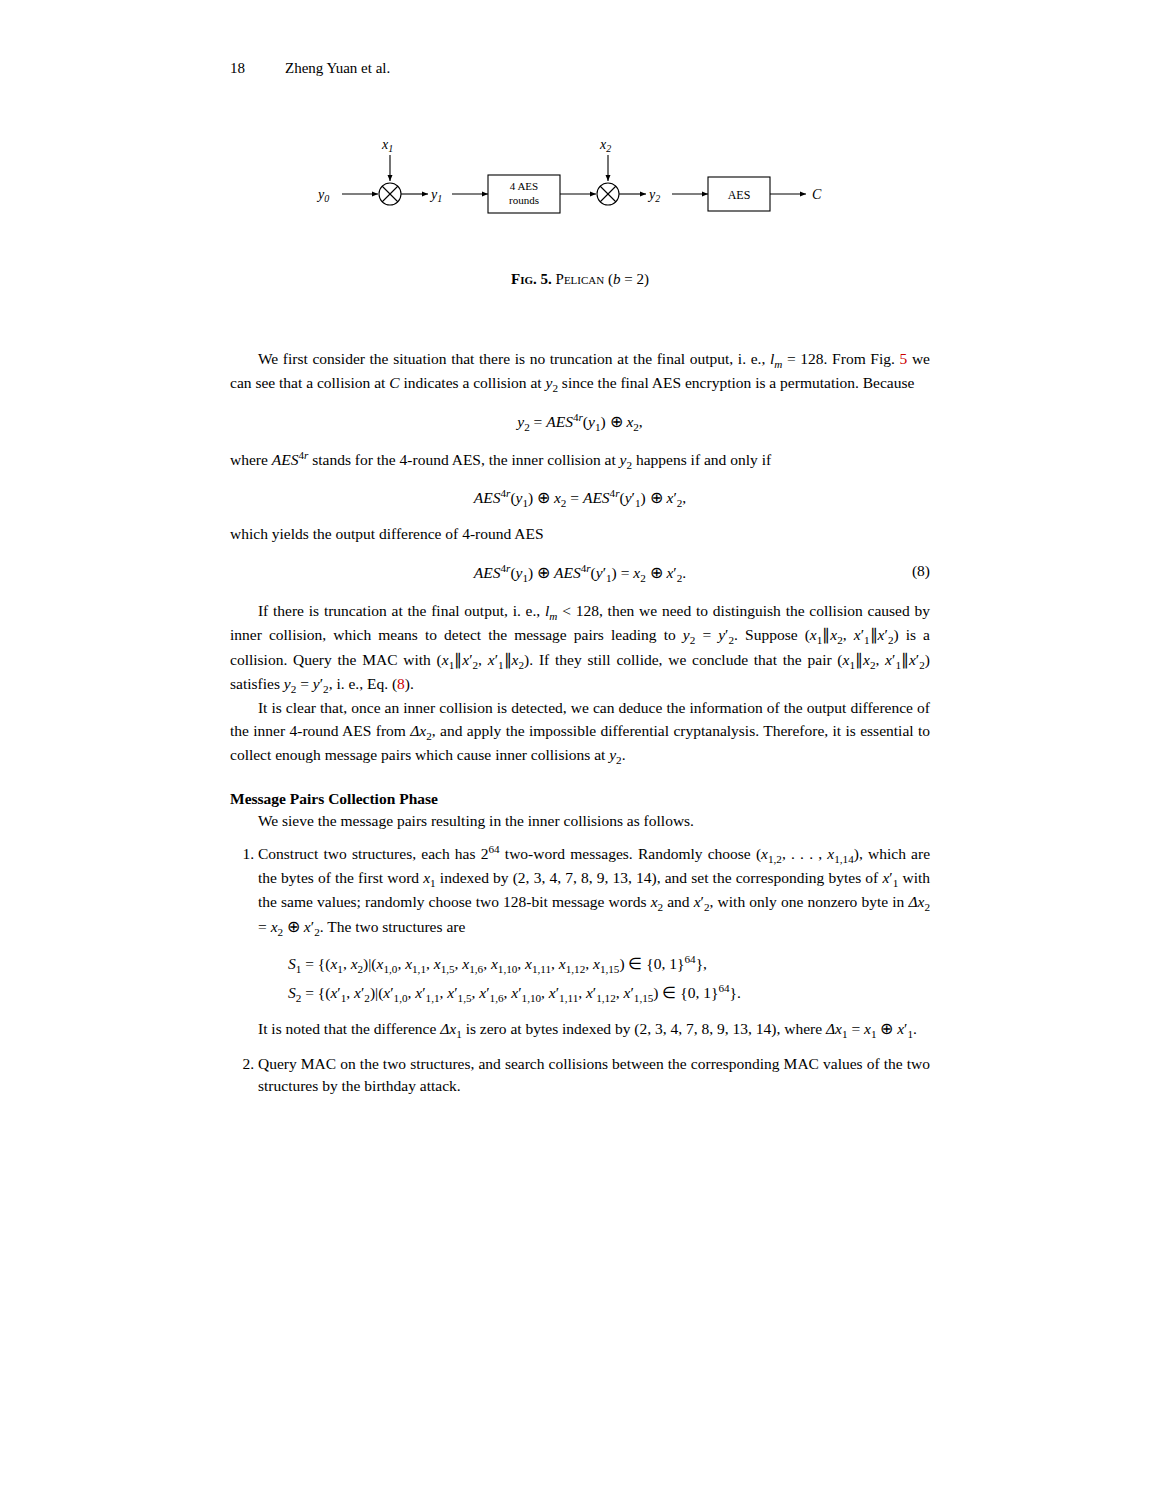18 Zheng Yuan et al.
y0 x1 y1 4 AES rounds x2 y2 AES C
Fig. 5. Pelican (b = 2)
We first consider the situation that there is no truncation at the final output, i. e., lm = 128. From Fig. 5 we can see that a collision at C indicates a collision at y2 since the final AES encryption is a permutation. Because
y2 = AES4r(y1) ⊕ x2,
where AES4r stands for the 4-round AES, the inner collision at y2 happens if and only if
AES4r(y1) ⊕ x2 = AES4r(y′1) ⊕ x′2,
which yields the output difference of 4-round AES
AES4r(y1) ⊕ AES4r(y′1) = x2 ⊕ x′2. (8)
If there is truncation at the final output, i. e., lm < 128, then we need to distinguish the collision caused by inner collision, which means to detect the message pairs leading to y2 = y′2. Suppose (x1∥x2, x′1∥x′2) is a collision. Query the MAC with (x1∥x′2, x′1∥x2). If they still collide, we conclude that the pair (x1∥x2, x′1∥x′2) satisfies y2 = y′2, i. e., Eq. (8).
It is clear that, once an inner collision is detected, we can deduce the information of the output difference of the inner 4-round AES from Δx2, and apply the impossible differential cryptanalysis. Therefore, it is essential to collect enough message pairs which cause inner collisions at y2.
Message Pairs Collection Phase
We sieve the message pairs resulting in the inner collisions as follows.
Construct two structures, each has 264 two-word messages. Randomly choose (x1,2, . . . , x1,14), which are the bytes of the first word x1 indexed by (2, 3, 4, 7, 8, 9, 13, 14), and set the corresponding bytes of x′1 with the same values; randomly choose two 128-bit message words x2 and x′2, with only one nonzero byte in Δx2 = x2 ⊕ x′2. The two structures are
S1 = {(x1, x2)|(x1,0, x1,1, x1,5, x1,6, x1,10, x1,11, x1,12, x1,15) ∈ {0, 1}64},
S2 = {(x′1, x′2)|(x′1,0, x′1,1, x′1,5, x′1,6, x′1,10, x′1,11, x′1,12, x′1,15) ∈ {0, 1}64}.
It is noted that the difference Δx1 is zero at bytes indexed by (2, 3, 4, 7, 8, 9, 13, 14), where Δx1 = x1 ⊕ x′1.
Query MAC on the two structures, and search collisions between the corresponding MAC values of the two structures by the birthday attack.